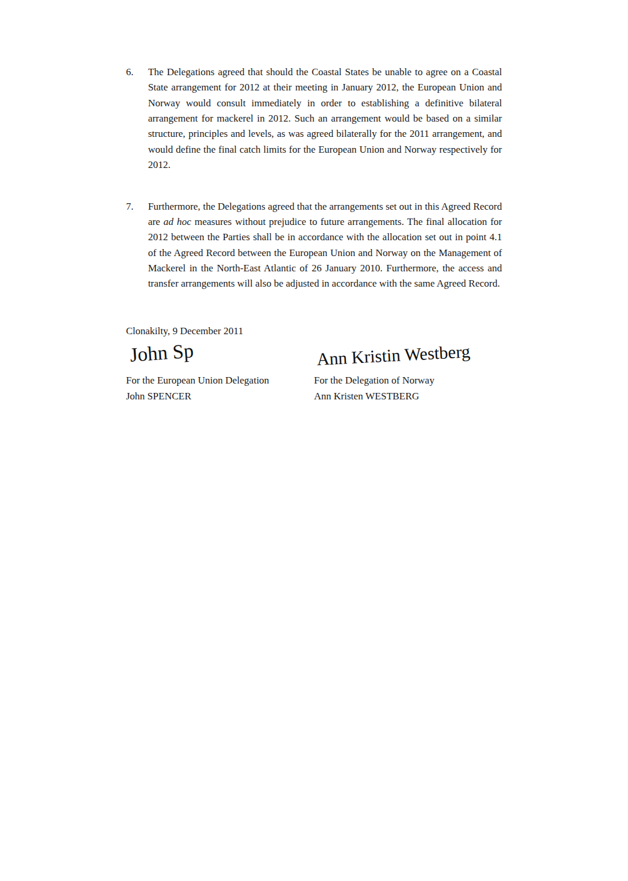6. The Delegations agreed that should the Coastal States be unable to agree on a Coastal State arrangement for 2012 at their meeting in January 2012, the European Union and Norway would consult immediately in order to establishing a definitive bilateral arrangement for mackerel in 2012. Such an arrangement would be based on a similar structure, principles and levels, as was agreed bilaterally for the 2011 arrangement, and would define the final catch limits for the European Union and Norway respectively for 2012.
7. Furthermore, the Delegations agreed that the arrangements set out in this Agreed Record are ad hoc measures without prejudice to future arrangements. The final allocation for 2012 between the Parties shall be in accordance with the allocation set out in point 4.1 of the Agreed Record between the European Union and Norway on the Management of Mackerel in the North-East Atlantic of 26 January 2010. Furthermore, the access and transfer arrangements will also be adjusted in accordance with the same Agreed Record.
Clonakilty, 9 December 2011
| For the European Union Delegation | For the Delegation of Norway |
| John Sp | Ann Kristin Westberg |
| John SPENCER | Ann Kristen WESTBERG |